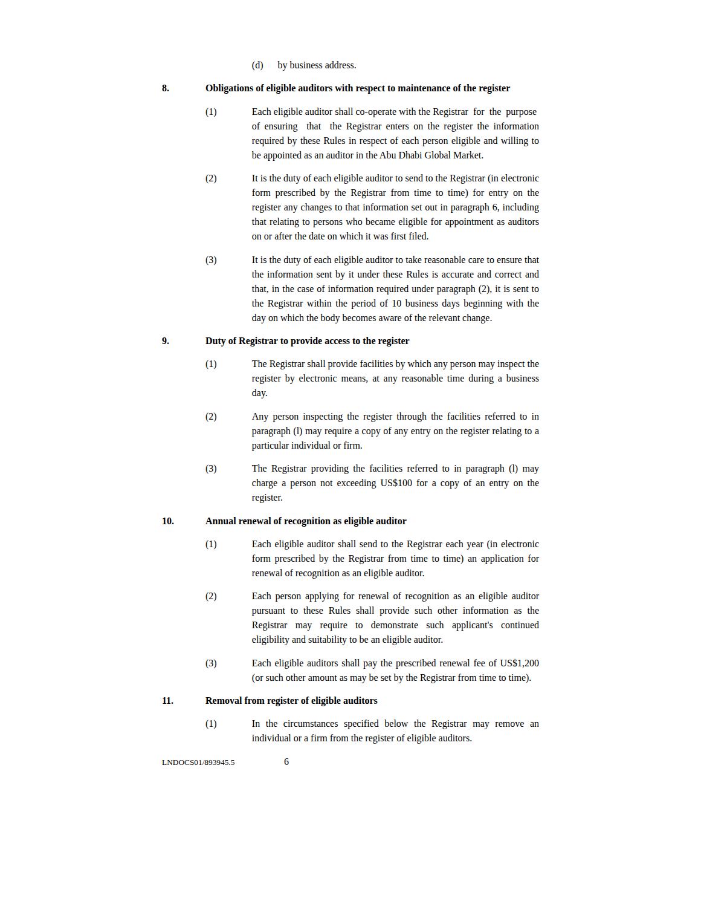(d) by business address.
8. Obligations of eligible auditors with respect to maintenance of the register
(1) Each eligible auditor shall co-operate with the Registrar for the purpose of ensuring that the Registrar enters on the register the information required by these Rules in respect of each person eligible and willing to be appointed as an auditor in the Abu Dhabi Global Market.
(2) It is the duty of each eligible auditor to send to the Registrar (in electronic form prescribed by the Registrar from time to time) for entry on the register any changes to that information set out in paragraph 6, including that relating to persons who became eligible for appointment as auditors on or after the date on which it was first filed.
(3) It is the duty of each eligible auditor to take reasonable care to ensure that the information sent by it under these Rules is accurate and correct and that, in the case of information required under paragraph (2), it is sent to the Registrar within the period of 10 business days beginning with the day on which the body becomes aware of the relevant change.
9. Duty of Registrar to provide access to the register
(1) The Registrar shall provide facilities by which any person may inspect the register by electronic means, at any reasonable time during a business day.
(2) Any person inspecting the register through the facilities referred to in paragraph (l) may require a copy of any entry on the register relating to a particular individual or firm.
(3) The Registrar providing the facilities referred to in paragraph (l) may charge a person not exceeding US$100 for a copy of an entry on the register.
10. Annual renewal of recognition as eligible auditor
(1) Each eligible auditor shall send to the Registrar each year (in electronic form prescribed by the Registrar from time to time) an application for renewal of recognition as an eligible auditor.
(2) Each person applying for renewal of recognition as an eligible auditor pursuant to these Rules shall provide such other information as the Registrar may require to demonstrate such applicant's continued eligibility and suitability to be an eligible auditor.
(3) Each eligible auditors shall pay the prescribed renewal fee of US$1,200 (or such other amount as may be set by the Registrar from time to time).
11. Removal from register of eligible auditors
(1) In the circumstances specified below the Registrar may remove an individual or a firm from the register of eligible auditors.
LNDOCS01/893945.5 6